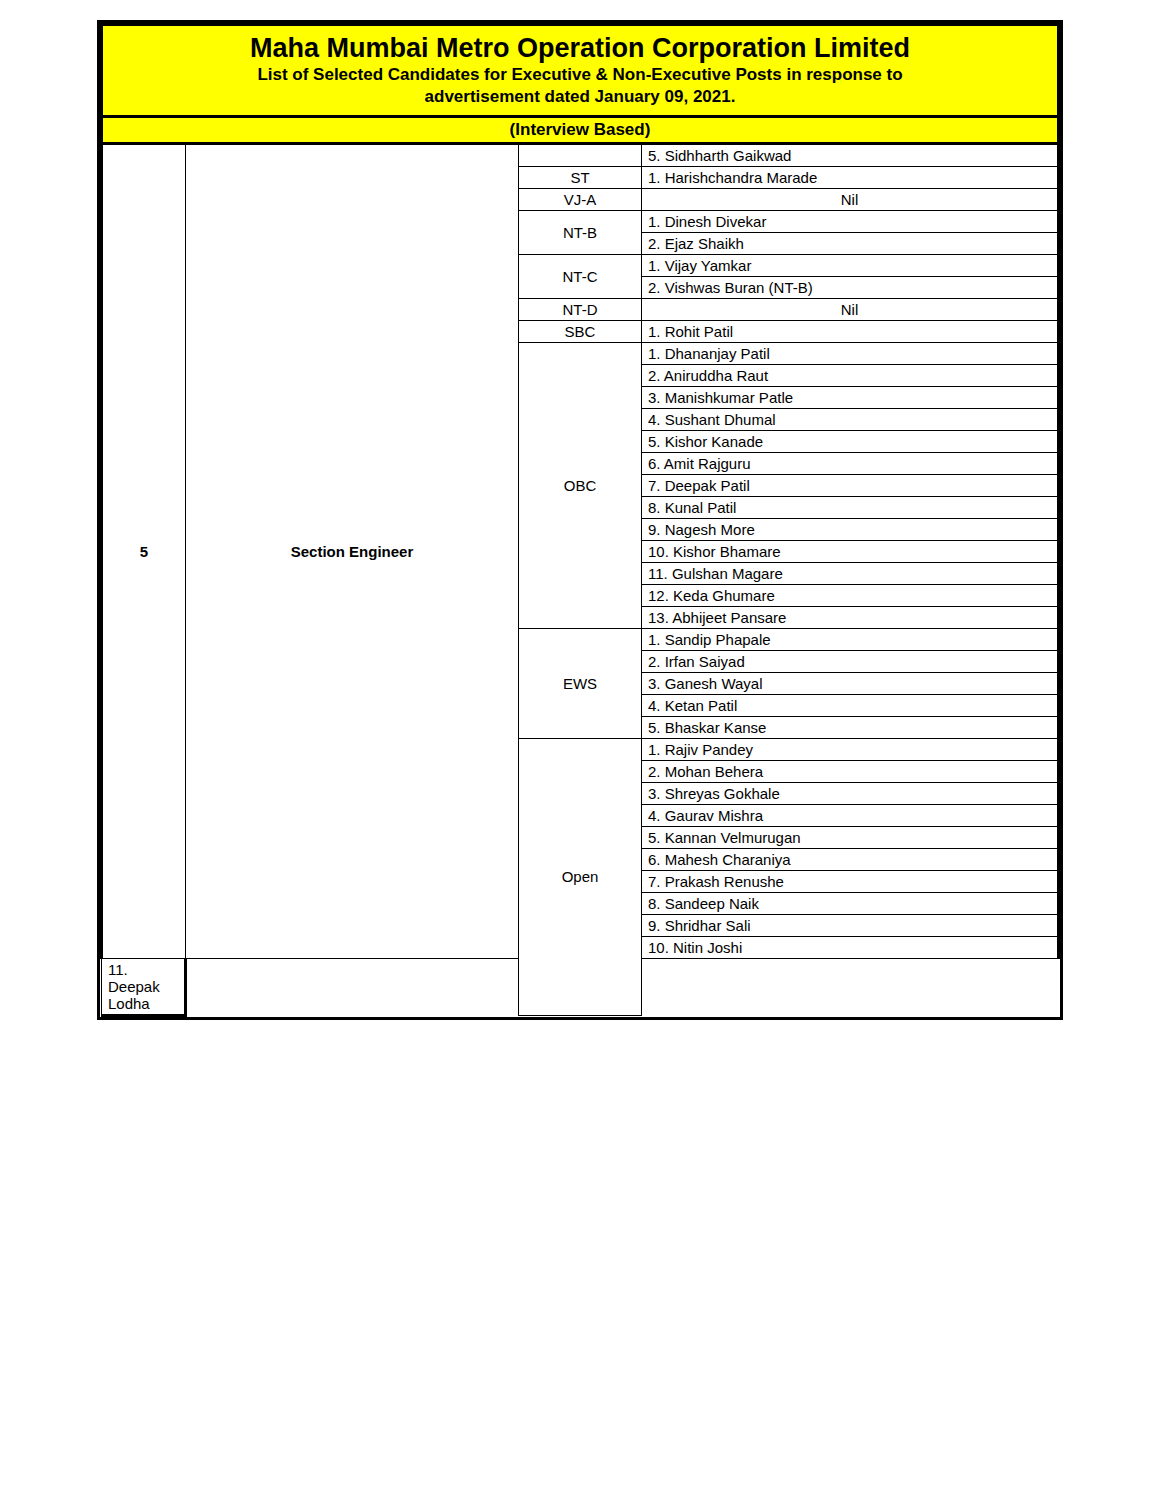| Maha Mumbai Metro Operation Corporation Limited List of Selected Candidates for Executive & Non-Executive Posts in response to advertisement dated January 09, 2021. |
| (Interview Based) |
| 5 | Section Engineer | | 5. Sidhharth Gaikwad |
| ST | 1. Harishchandra Marade |
| VJ-A | Nil |
| NT-B | 1. Dinesh Divekar |
| 2. Ejaz Shaikh |
| NT-C | 1. Vijay Yamkar |
| 2. Vishwas Buran (NT-B) |
| NT-D | Nil |
| SBC | 1. Rohit Patil |
| OBC | 1. Dhananjay Patil |
| 2. Aniruddha Raut |
| 3. Manishkumar Patle |
| 4. Sushant Dhumal |
| 5. Kishor Kanade |
| 6. Amit Rajguru |
| 7. Deepak Patil |
| 8. Kunal Patil |
| 9. Nagesh More |
| 10. Kishor Bhamare |
| 11. Gulshan Magare |
| 12. Keda Ghumare |
| 13. Abhijeet Pansare |
| EWS | 1. Sandip Phapale |
| 2. Irfan Saiyad |
| 3. Ganesh Wayal |
| 4. Ketan Patil |
| 5. Bhaskar Kanse |
| Open | 1. Rajiv Pandey |
| 2. Mohan Behera |
| 3. Shreyas Gokhale |
| 4. Gaurav Mishra |
| 5. Kannan Velmurugan |
| 6. Mahesh Charaniya |
| 7. Prakash Renushe |
| 8. Sandeep Naik |
| 9. Shridhar Sali |
| 10. Nitin Joshi |
| 11. Deepak Lodha |